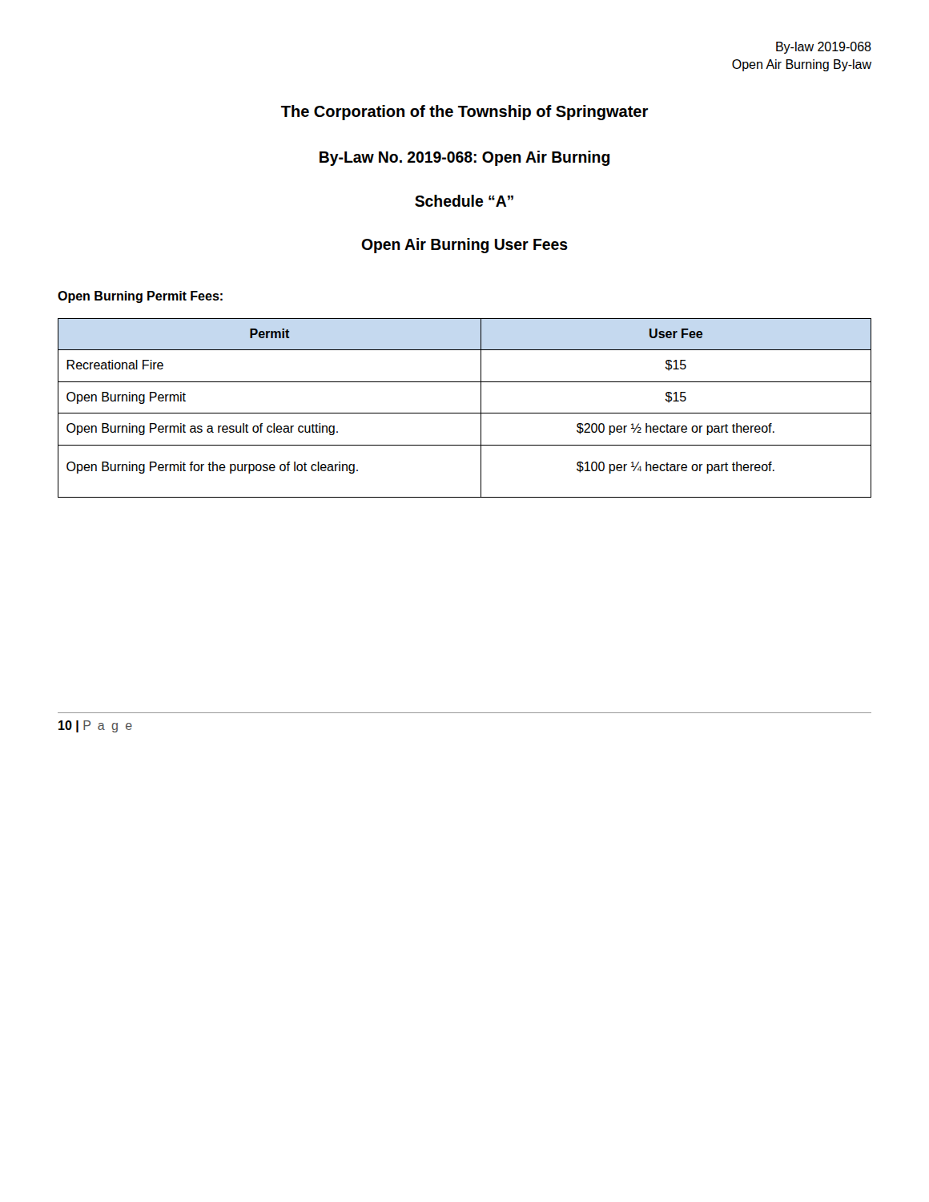By-law 2019-068
Open Air Burning By-law
The Corporation of the Township of Springwater
By-Law No. 2019-068: Open Air Burning
Schedule “A”
Open Air Burning User Fees
Open Burning Permit Fees:
| Permit | User Fee |
| --- | --- |
| Recreational Fire | $15 |
| Open Burning Permit | $15 |
| Open Burning Permit as a result of clear cutting. | $200 per ½ hectare or part thereof. |
| Open Burning Permit for the purpose of lot clearing. | $100 per ¼ hectare or part thereof. |
10 | P a g e